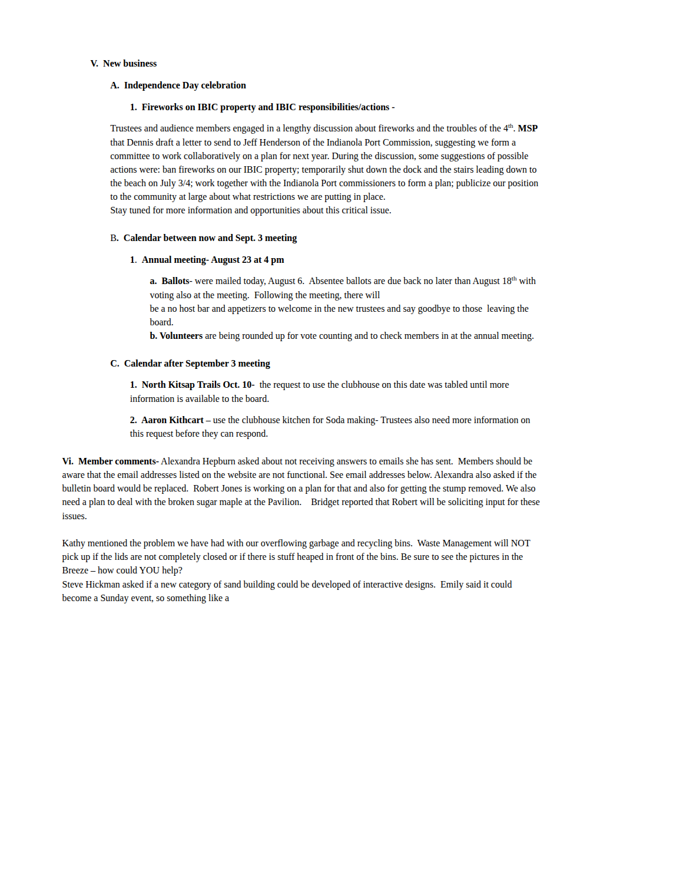V. New business
A. Independence Day celebration
1. Fireworks on IBIC property and IBIC responsibilities/actions -
Trustees and audience members engaged in a lengthy discussion about fireworks and the troubles of the 4th. MSP that Dennis draft a letter to send to Jeff Henderson of the Indianola Port Commission, suggesting we form a committee to work collaboratively on a plan for next year. During the discussion, some suggestions of possible actions were: ban fireworks on our IBIC property; temporarily shut down the dock and the stairs leading down to the beach on July 3/4; work together with the Indianola Port commissioners to form a plan; publicize our position to the community at large about what restrictions we are putting in place.
Stay tuned for more information and opportunities about this critical issue.
B. Calendar between now and Sept. 3 meeting
1. Annual meeting- August 23 at 4 pm
a. Ballots- were mailed today, August 6. Absentee ballots are due back no later than August 18th with voting also at the meeting. Following the meeting, there will
be a no host bar and appetizers to welcome in the new trustees and say goodbye to those leaving the board.
b. Volunteers are being rounded up for vote counting and to check members in at the annual meeting.
C. Calendar after September 3 meeting
1. North Kitsap Trails Oct. 10- the request to use the clubhouse on this date was tabled until more information is available to the board.
2. Aaron Kithcart – use the clubhouse kitchen for Soda making- Trustees also need more information on this request before they can respond.
Vi. Member comments- Alexandra Hepburn asked about not receiving answers to emails she has sent. Members should be aware that the email addresses listed on the website are not functional. See email addresses below. Alexandra also asked if the bulletin board would be replaced. Robert Jones is working on a plan for that and also for getting the stump removed. We also need a plan to deal with the broken sugar maple at the Pavilion. Bridget reported that Robert will be soliciting input for these issues.
Kathy mentioned the problem we have had with our overflowing garbage and recycling bins. Waste Management will NOT pick up if the lids are not completely closed or if there is stuff heaped in front of the bins. Be sure to see the pictures in the Breeze – how could YOU help?
Steve Hickman asked if a new category of sand building could be developed of interactive designs. Emily said it could become a Sunday event, so something like a